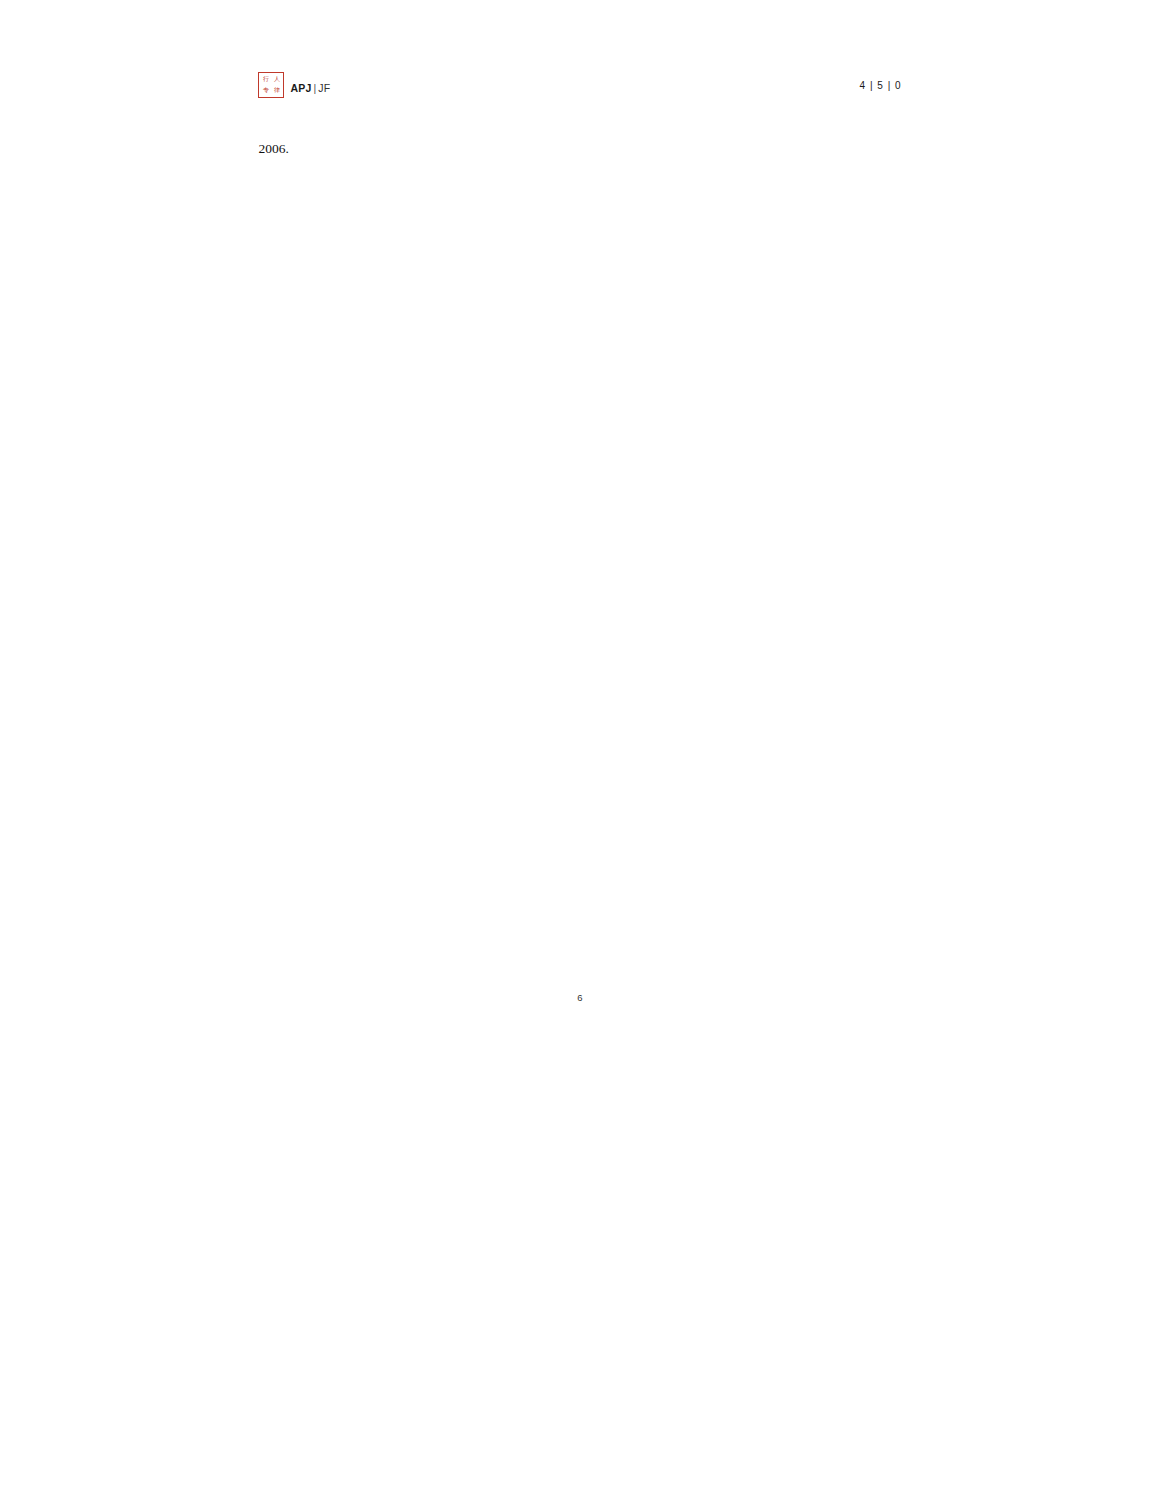行人 专律
APJ|JF
4 | 5 | 0
2006.
6